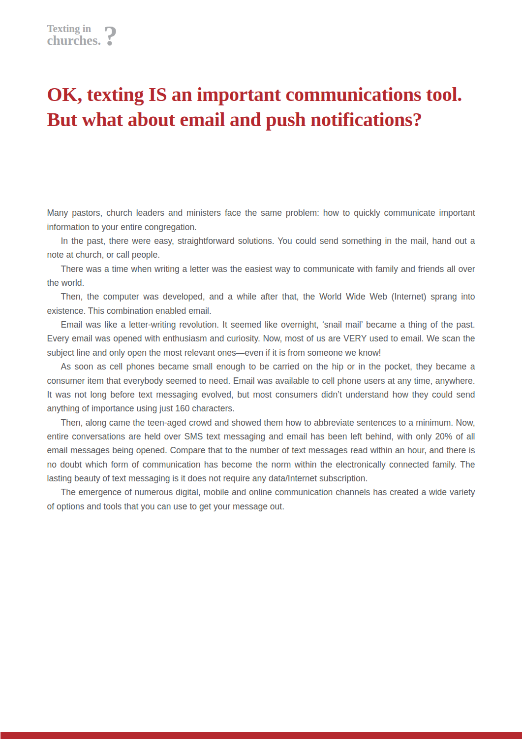Texting in churches. ?
OK, texting IS an important communications tool. But what about email and push notifications?
Many pastors, church leaders and ministers face the same problem: how to quickly communicate important information to your entire congregation.
In the past, there were easy, straightforward solutions. You could send something in the mail, hand out a note at church, or call people.
There was a time when writing a letter was the easiest way to communicate with family and friends all over the world.
Then, the computer was developed, and a while after that, the World Wide Web (Internet) sprang into existence. This combination enabled email.
Email was like a letter-writing revolution. It seemed like overnight, ‘snail mail’ became a thing of the past. Every email was opened with enthusiasm and curiosity. Now, most of us are VERY used to email. We scan the subject line and only open the most relevant ones—even if it is from someone we know!
As soon as cell phones became small enough to be carried on the hip or in the pocket, they became a consumer item that everybody seemed to need. Email was available to cell phone users at any time, anywhere. It was not long before text messaging evolved, but most consumers didn’t understand how they could send anything of importance using just 160 characters.
Then, along came the teen-aged crowd and showed them how to abbreviate sentences to a minimum. Now, entire conversations are held over SMS text messaging and email has been left behind, with only 20% of all email messages being opened. Compare that to the number of text messages read within an hour, and there is no doubt which form of communication has become the norm within the electronically connected family. The lasting beauty of text messaging is it does not require any data/Internet subscription.
The emergence of numerous digital, mobile and online communication channels has created a wide variety of options and tools that you can use to get your message out.